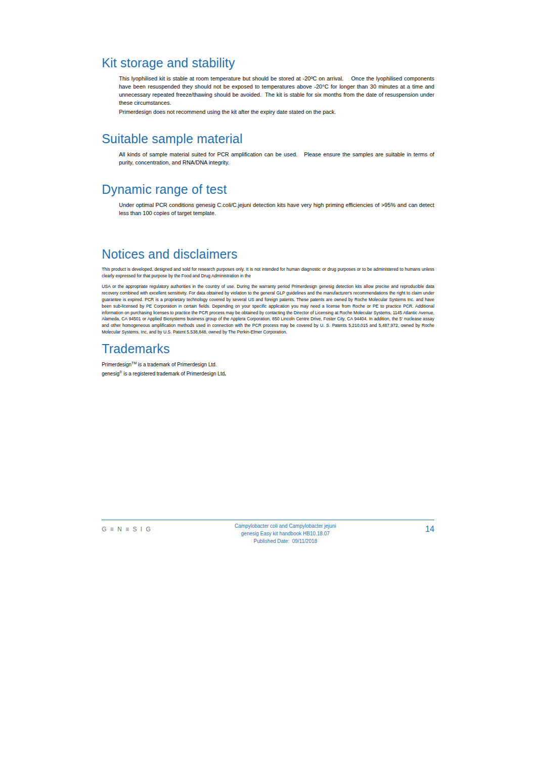Kit storage and stability
This lyophilised kit is stable at room temperature but should be stored at -20ºC on arrival. Once the lyophilised components have been resuspended they should not be exposed to temperatures above -20°C for longer than 30 minutes at a time and unnecessary repeated freeze/thawing should be avoided. The kit is stable for six months from the date of resuspension under these circumstances.
Primerdesign does not recommend using the kit after the expiry date stated on the pack.
Suitable sample material
All kinds of sample material suited for PCR amplification can be used. Please ensure the samples are suitable in terms of purity, concentration, and RNA/DNA integrity.
Dynamic range of test
Under optimal PCR conditions genesig C.coli/C.jejuni detection kits have very high priming efficiencies of >95% and can detect less than 100 copies of target template.
Notices and disclaimers
This product is developed, designed and sold for research purposes only. It is not intended for human diagnostic or drug purposes or to be administered to humans unless clearly expressed for that purpose by the Food and Drug Administration in the
USA or the appropriate regulatory authorities in the country of use. During the warranty period Primerdesign genesig detection kits allow precise and reproducible data recovery combined with excellent sensitivity. For data obtained by violation to the general GLP guidelines and the manufacturer's recommendations the right to claim under guarantee is expired. PCR is a proprietary technology covered by several US and foreign patents. These patents are owned by Roche Molecular Systems Inc. and have been sub-licensed by PE Corporation in certain fields. Depending on your specific application you may need a license from Roche or PE to practice PCR. Additional information on purchasing licenses to practice the PCR process may be obtained by contacting the Director of Licensing at Roche Molecular Systems, 1145 Atlantic Avenue, Alameda, CA 94501 or Applied Biosystems business group of the Applera Corporation, 850 Lincoln Centre Drive, Foster City, CA 94404. In addition, the 5' nuclease assay and other homogeneous amplification methods used in connection with the PCR process may be covered by U. S. Patents 5,210,015 and 5,487,972, owned by Roche Molecular Systems, Inc, and by U.S. Patent 5,538,848, owned by The Perkin-Elmer Corporation.
Trademarks
PrimerdesignTM is a trademark of Primerdesign Ltd.
genesig® is a registered trademark of Primerdesign Ltd.
G ≡ N ≡ S I G
Campylobacter coli and Campylobacter jejuni
genesig Easy kit handbook HB10.18.07
Published Date: 09/11/2018
14